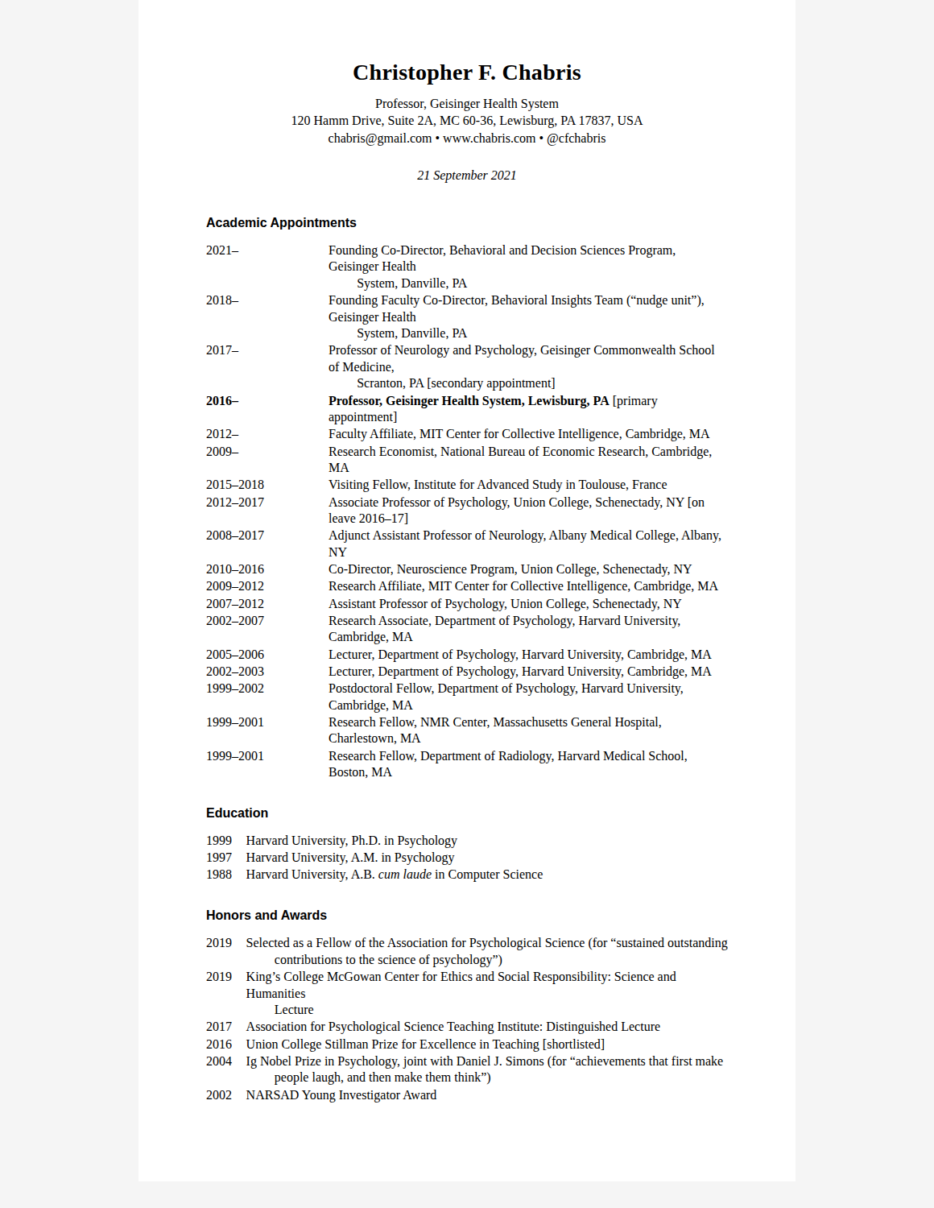Christopher F. Chabris
Professor, Geisinger Health System
120 Hamm Drive, Suite 2A, MC 60-36, Lewisburg, PA 17837, USA
chabris@gmail.com • www.chabris.com • @cfchabris
21 September 2021
Academic Appointments
2021–
Founding Co-Director, Behavioral and Decision Sciences Program, Geisinger HealthSystem, Danville, PA
2018–
Founding Faculty Co-Director, Behavioral Insights Team (“nudge unit”), Geisinger HealthSystem, Danville, PA
2017–
Professor of Neurology and Psychology, Geisinger Commonwealth School of Medicine,Scranton, PA [secondary appointment]
2016–
Professor, Geisinger Health System, Lewisburg, PA [primary appointment]
2012–
Faculty Affiliate, MIT Center for Collective Intelligence, Cambridge, MA
2009–
Research Economist, National Bureau of Economic Research, Cambridge, MA
2015–2018
Visiting Fellow, Institute for Advanced Study in Toulouse, France
2012–2017
Associate Professor of Psychology, Union College, Schenectady, NY [on leave 2016–17]
2008–2017
Adjunct Assistant Professor of Neurology, Albany Medical College, Albany, NY
2010–2016
Co-Director, Neuroscience Program, Union College, Schenectady, NY
2009–2012
Research Affiliate, MIT Center for Collective Intelligence, Cambridge, MA
2007–2012
Assistant Professor of Psychology, Union College, Schenectady, NY
2002–2007
Research Associate, Department of Psychology, Harvard University, Cambridge, MA
2005–2006
Lecturer, Department of Psychology, Harvard University, Cambridge, MA
2002–2003
Lecturer, Department of Psychology, Harvard University, Cambridge, MA
1999–2002
Postdoctoral Fellow, Department of Psychology, Harvard University, Cambridge, MA
1999–2001
Research Fellow, NMR Center, Massachusetts General Hospital, Charlestown, MA
1999–2001
Research Fellow, Department of Radiology, Harvard Medical School, Boston, MA
Education
1999
Harvard University, Ph.D. in Psychology
1997
Harvard University, A.M. in Psychology
1988
Harvard University, A.B. cum laude in Computer Science
Honors and Awards
2019
Selected as a Fellow of the Association for Psychological Science (for “sustained outstandingcontributions to the science of psychology”)
2019
King’s College McGowan Center for Ethics and Social Responsibility: Science and HumanitiesLecture
2017
Association for Psychological Science Teaching Institute: Distinguished Lecture
2016
Union College Stillman Prize for Excellence in Teaching [shortlisted]
2004
Ig Nobel Prize in Psychology, joint with Daniel J. Simons (for “achievements that first makepeople laugh, and then make them think”)
2002
NARSAD Young Investigator Award